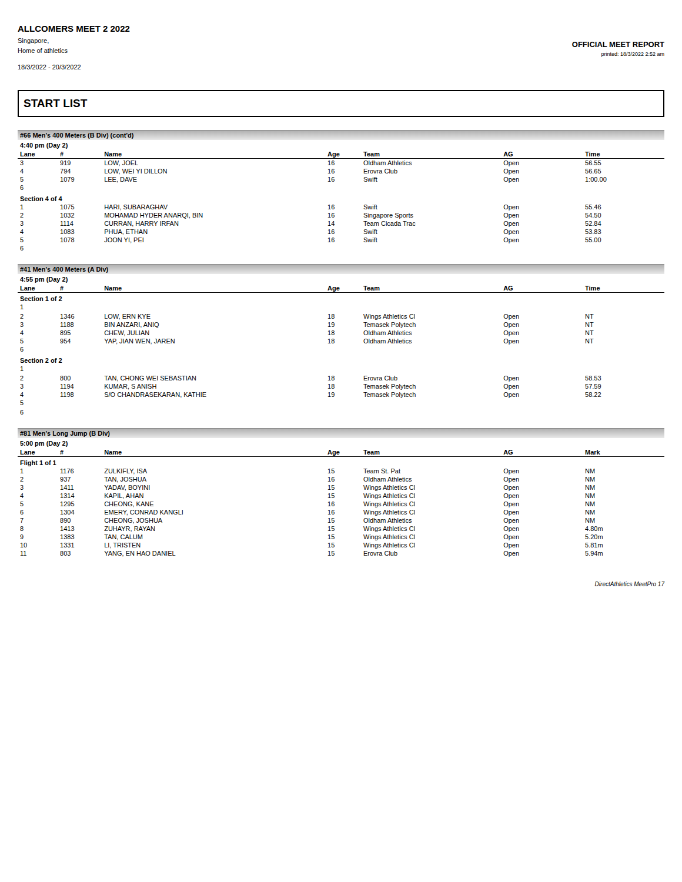ALLCOMERS MEET 2 2022
Singapore,
Home of athletics
18/3/2022 - 20/3/2022
OFFICIAL MEET REPORT
printed: 18/3/2022 2:52 am
START LIST
#66 Men's 400 Meters (B Div) (cont'd)
4:40 pm (Day 2)
| Lane | # | Name | Age | Team | AG | Time |
| --- | --- | --- | --- | --- | --- | --- |
| 3 | 919 | LOW, JOEL | 16 | Oldham Athletics | Open | 56.55 |
| 4 | 794 | LOW, WEI YI DILLON | 16 | Erovra Club | Open | 56.65 |
| 5 | 1079 | LEE, DAVE | 16 | Swift | Open | 1:00.00 |
| 6 | | | | | | |
| Section 4 of 4 |
| 1 | 1075 | HARI, SUBARAGHAV | 16 | Swift | Open | 55.46 |
| 2 | 1032 | MOHAMAD HYDER ANARQI, BIN | 16 | Singapore Sports | Open | 54.50 |
| 3 | 1114 | CURRAN, HARRY IRFAN | 14 | Team Cicada Trac | Open | 52.84 |
| 4 | 1083 | PHUA, ETHAN | 16 | Swift | Open | 53.83 |
| 5 | 1078 | JOON YI, PEI | 16 | Swift | Open | 55.00 |
| 6 | | | | | | |
#41 Men's 400 Meters (A Div)
4:55 pm (Day 2)
| Lane | # | Name | Age | Team | AG | Time |
| --- | --- | --- | --- | --- | --- | --- |
| Section 1 of 2 |
| 1 | | | | | | |
| 2 | 1346 | LOW, ERN KYE | 18 | Wings Athletics Cl | Open | NT |
| 3 | 1188 | BIN ANZARI, ANIQ | 19 | Temasek Polytech | Open | NT |
| 4 | 895 | CHEW, JULIAN | 18 | Oldham Athletics | Open | NT |
| 5 | 954 | YAP, JIAN WEN, JAREN | 18 | Oldham Athletics | Open | NT |
| 6 | | | | | | |
| Section 2 of 2 |
| 1 | | | | | | |
| 2 | 800 | TAN, CHONG WEI SEBASTIAN | 18 | Erovra Club | Open | 58.53 |
| 3 | 1194 | KUMAR, S ANISH | 18 | Temasek Polytech | Open | 57.59 |
| 4 | 1198 | S/O CHANDRASEKARAN, KATHIE | 19 | Temasek Polytech | Open | 58.22 |
| 5 | | | | | | |
| 6 | | | | | | |
#81 Men's Long Jump (B Div)
5:00 pm (Day 2)
| Lane | # | Name | Age | Team | AG | Mark |
| --- | --- | --- | --- | --- | --- | --- |
| Flight 1 of 1 |
| 1 | 1176 | ZULKIFLY, ISA | 15 | Team St. Pat | Open | NM |
| 2 | 937 | TAN, JOSHUA | 16 | Oldham Athletics | Open | NM |
| 3 | 1411 | YADAV, BOYINI | 15 | Wings Athletics Cl | Open | NM |
| 4 | 1314 | KAPIL, AHAN | 15 | Wings Athletics Cl | Open | NM |
| 5 | 1295 | CHEONG, KANE | 16 | Wings Athletics Cl | Open | NM |
| 6 | 1304 | EMERY, CONRAD KANGLI | 16 | Wings Athletics Cl | Open | NM |
| 7 | 890 | CHEONG, JOSHUA | 15 | Oldham Athletics | Open | NM |
| 8 | 1413 | ZUHAYR, RAYAN | 15 | Wings Athletics Cl | Open | 4.80m |
| 9 | 1383 | TAN, CALUM | 15 | Wings Athletics Cl | Open | 5.20m |
| 10 | 1331 | LI, TRISTEN | 15 | Wings Athletics Cl | Open | 5.81m |
| 11 | 803 | YANG, EN HAO DANIEL | 15 | Erovra Club | Open | 5.94m |
DirectAthletics MeetPro 17